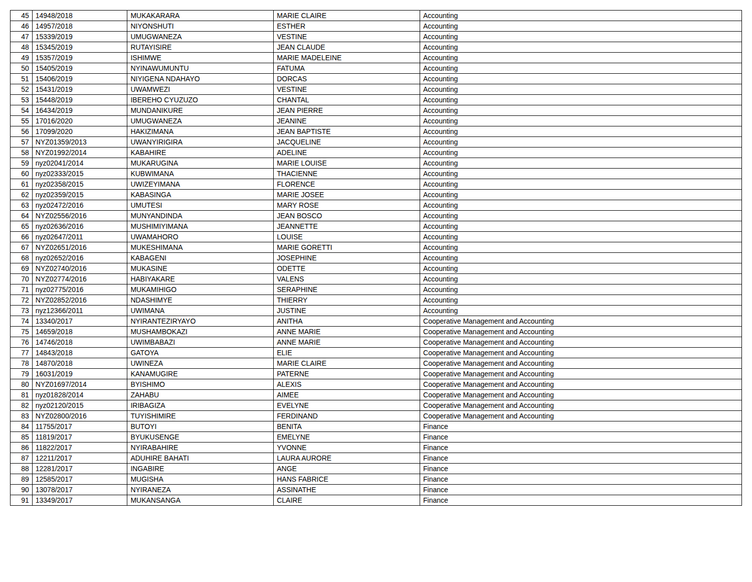| 45 | 14948/2018 | MUKAKARARA | MARIE CLAIRE | Accounting |
| 46 | 14957/2018 | NIYONSHUTI | ESTHER | Accounting |
| 47 | 15339/2019 | UMUGWANEZA | VESTINE | Accounting |
| 48 | 15345/2019 | RUTAYISIRE | JEAN CLAUDE | Accounting |
| 49 | 15357/2019 | ISHIMWE | MARIE MADELEINE | Accounting |
| 50 | 15405/2019 | NYINAWUMUNTU | FATUMA | Accounting |
| 51 | 15406/2019 | NIYIGENA NDAHAYO | DORCAS | Accounting |
| 52 | 15431/2019 | UWAMWEZI | VESTINE | Accounting |
| 53 | 15448/2019 | IBEREHO CYUZUZO | CHANTAL | Accounting |
| 54 | 16434/2019 | MUNDANIKURE | JEAN PIERRE | Accounting |
| 55 | 17016/2020 | UMUGWANEZA | JEANINE | Accounting |
| 56 | 17099/2020 | HAKIZIMANA | JEAN BAPTISTE | Accounting |
| 57 | NYZ01359/2013 | UWANYIRIGIRA | JACQUELINE | Accounting |
| 58 | NYZ01992/2014 | KABAHIRE | ADELINE | Accounting |
| 59 | nyz02041/2014 | MUKARUGINA | MARIE LOUISE | Accounting |
| 60 | nyz02333/2015 | KUBWIMANA | THACIENNE | Accounting |
| 61 | nyz02358/2015 | UWIZEYIMANA | FLORENCE | Accounting |
| 62 | nyz02359/2015 | KABASINGA | MARIE JOSEE | Accounting |
| 63 | nyz02472/2016 | UMUTESI | MARY ROSE | Accounting |
| 64 | NYZ02556/2016 | MUNYANDINDA | JEAN BOSCO | Accounting |
| 65 | nyz02636/2016 | MUSHIMIYIMANA | JEANNETTE | Accounting |
| 66 | nyz02647/2011 | UWAMAHORO | LOUISE | Accounting |
| 67 | NYZ02651/2016 | MUKESHIMANA | MARIE GORETTI | Accounting |
| 68 | nyz02652/2016 | KABAGENI | JOSEPHINE | Accounting |
| 69 | NYZ02740/2016 | MUKASINE | ODETTE | Accounting |
| 70 | NYZ02774/2016 | HABIYAKARE | VALENS | Accounting |
| 71 | nyz02775/2016 | MUKAMIHIGO | SERAPHINE | Accounting |
| 72 | NYZ02852/2016 | NDASHIMYE | THIERRY | Accounting |
| 73 | nyz12366/2011 | UWIMANA | JUSTINE | Accounting |
| 74 | 13340/2017 | NYIRANTEZIRYAYO | ANITHA | Cooperative Management and Accounting |
| 75 | 14659/2018 | MUSHAMBOKAZI | ANNE MARIE | Cooperative Management and Accounting |
| 76 | 14746/2018 | UWIMBABAZI | ANNE MARIE | Cooperative Management and Accounting |
| 77 | 14843/2018 | GATOYA | ELIE | Cooperative Management and Accounting |
| 78 | 14870/2018 | UWINEZA | MARIE CLAIRE | Cooperative Management and Accounting |
| 79 | 16031/2019 | KANAMUGIRE | PATERNE | Cooperative Management and Accounting |
| 80 | NYZ01697/2014 | BYISHIMO | ALEXIS | Cooperative Management and Accounting |
| 81 | nyz01828/2014 | ZAHABU | AIMEE | Cooperative Management and Accounting |
| 82 | nyz02120/2015 | IRIBAGIZA | EVELYNE | Cooperative Management and Accounting |
| 83 | NYZ02800/2016 | TUYISHIMIRE | FERDINAND | Cooperative Management and Accounting |
| 84 | 11755/2017 | BUTOYI | BENITA | Finance |
| 85 | 11819/2017 | BYUKUSENGE | EMELYNE | Finance |
| 86 | 11822/2017 | NYIRABAHIRE | YVONNE | Finance |
| 87 | 12211/2017 | ADUHIRE BAHATI | LAURA AURORE | Finance |
| 88 | 12281/2017 | INGABIRE | ANGE | Finance |
| 89 | 12585/2017 | MUGISHA | HANS FABRICE | Finance |
| 90 | 13078/2017 | NYIRANEZA | ASSINATHE | Finance |
| 91 | 13349/2017 | MUKANSANGA | CLAIRE | Finance |